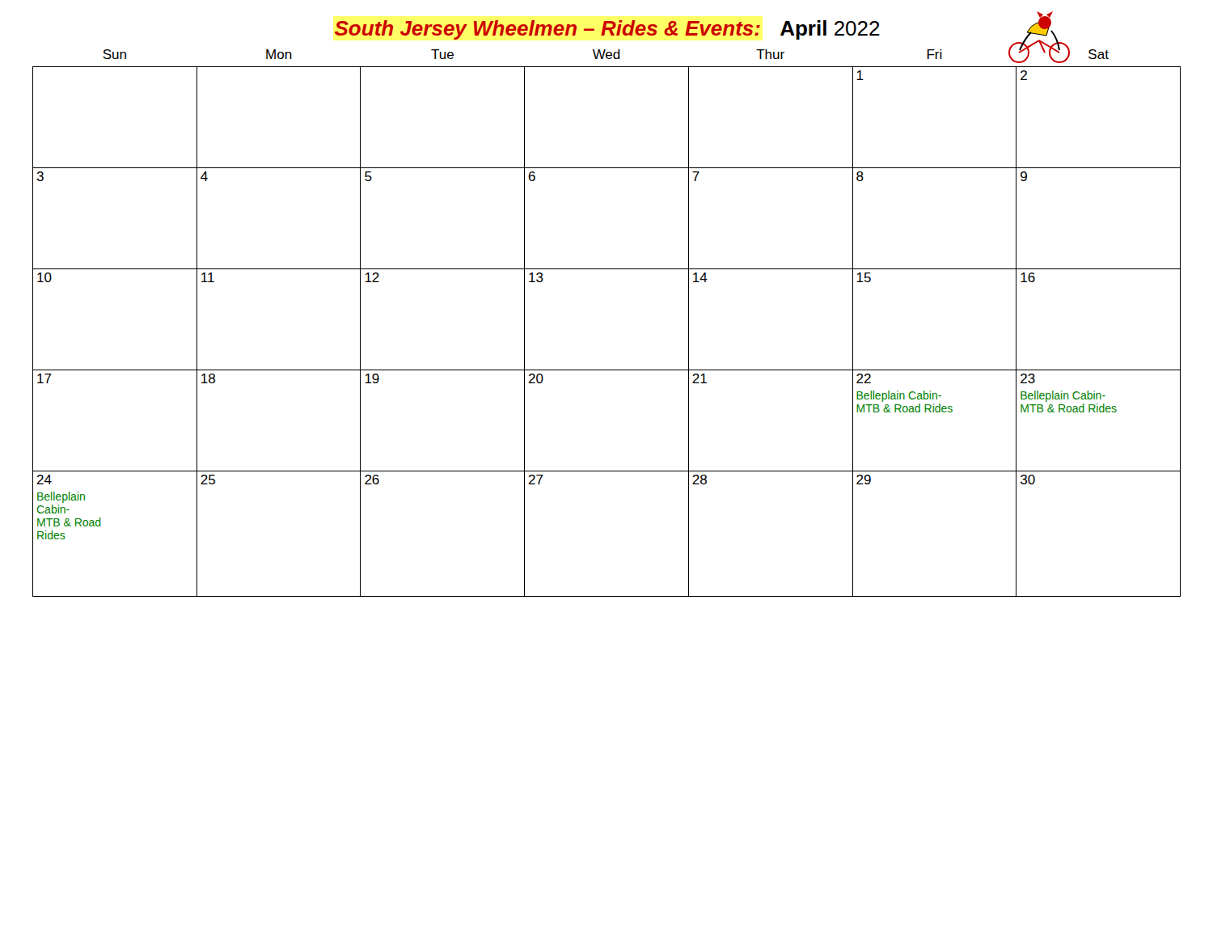South Jersey Wheelmen – Rides & Events: April 2022
| Sun | Mon | Tue | Wed | Thur | Fri | Sat |
| --- | --- | --- | --- | --- | --- | --- |
| | | | | | 1 | 2 |
| 3 | 4 | 5 | 6 | 7 | 8 | 9 |
| 10 | 11 | 12 | 13 | 14 | 15 | 16 |
| 17 | 18 | 19 | 20 | 21 | 22 Belleplain Cabin- MTB & Road Rides | 23 Belleplain Cabin- MTB & Road Rides |
| 24 Belleplain Cabin- MTB & Road Rides | 25 | 26 | 27 | 28 | 29 | 30 |